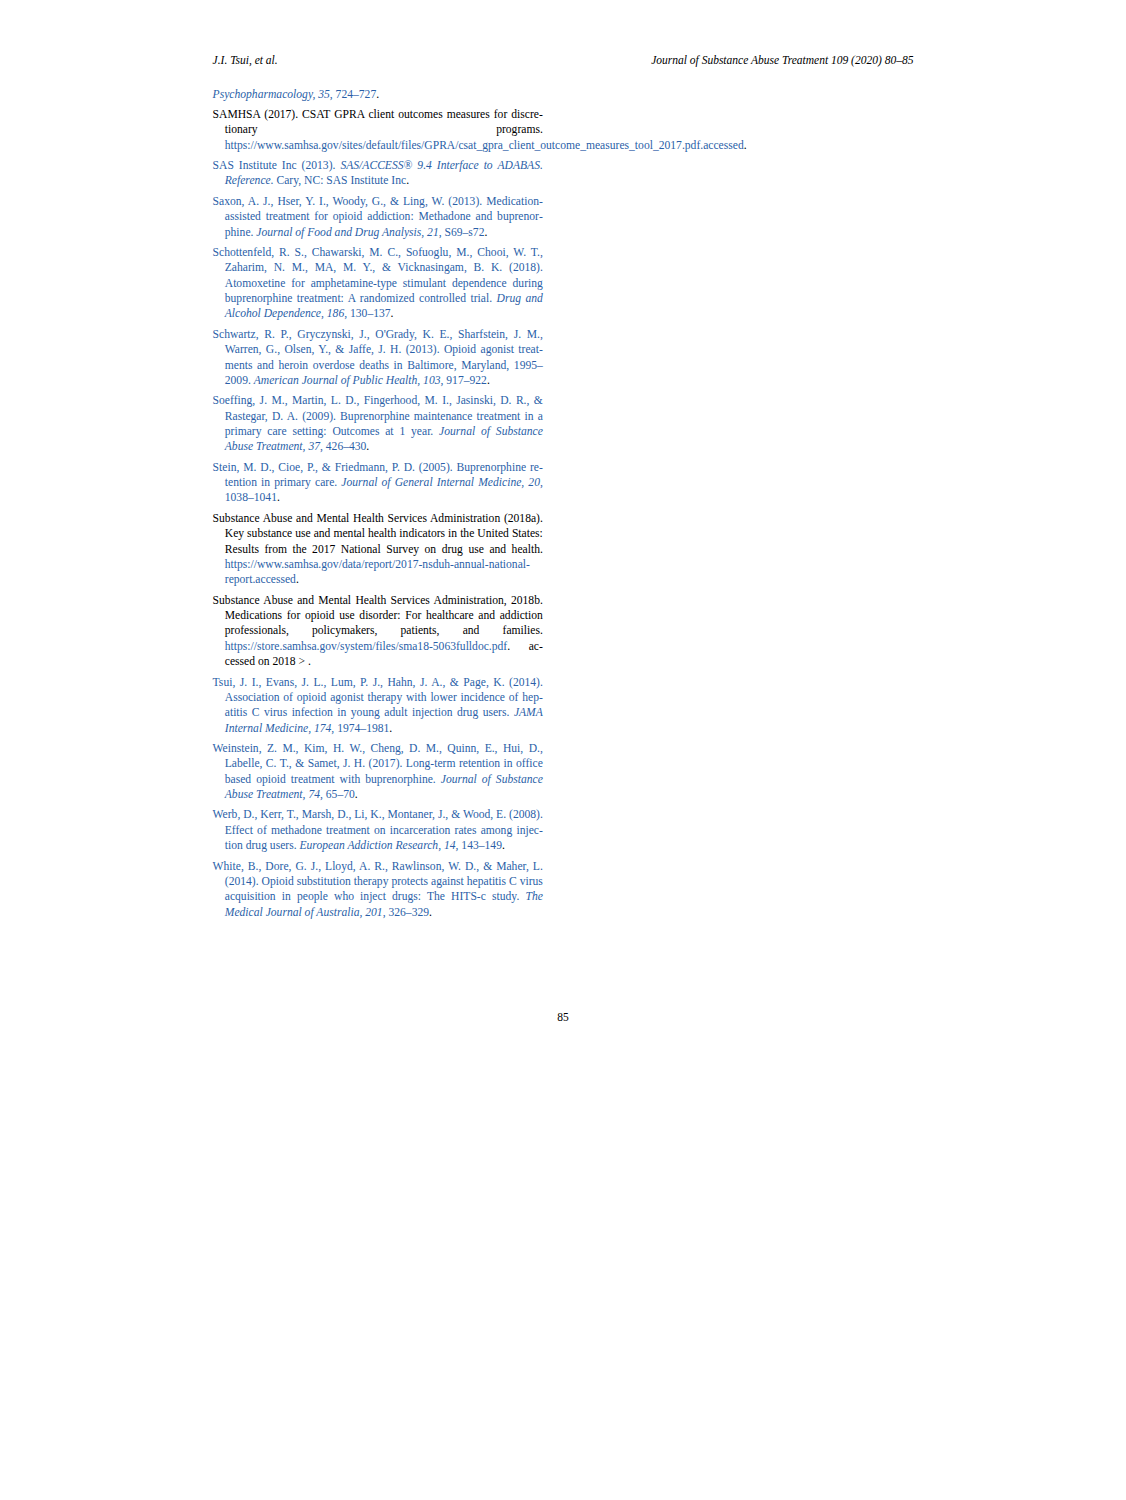J.I. Tsui, et al.
Journal of Substance Abuse Treatment 109 (2020) 80–85
Psychopharmacology, 35, 724–727.
SAMHSA (2017). CSAT GPRA client outcomes measures for discretionary programs. https://www.samhsa.gov/sites/default/files/GPRA/csat_gpra_client_outcome_measures_tool_2017.pdf.accessed.
SAS Institute Inc (2013). SAS/ACCESS® 9.4 Interface to ADABAS. Reference. Cary, NC: SAS Institute Inc.
Saxon, A. J., Hser, Y. I., Woody, G., & Ling, W. (2013). Medication-assisted treatment for opioid addiction: Methadone and buprenorphine. Journal of Food and Drug Analysis, 21, S69–s72.
Schottenfeld, R. S., Chawarski, M. C., Sofuoglu, M., Chooi, W. T., Zaharim, N. M., MA, M. Y., & Vicknasingam, B. K. (2018). Atomoxetine for amphetamine-type stimulant dependence during buprenorphine treatment: A randomized controlled trial. Drug and Alcohol Dependence, 186, 130–137.
Schwartz, R. P., Gryczynski, J., O'Grady, K. E., Sharfstein, J. M., Warren, G., Olsen, Y., & Jaffe, J. H. (2013). Opioid agonist treatments and heroin overdose deaths in Baltimore, Maryland, 1995–2009. American Journal of Public Health, 103, 917–922.
Soeffing, J. M., Martin, L. D., Fingerhood, M. I., Jasinski, D. R., & Rastegar, D. A. (2009). Buprenorphine maintenance treatment in a primary care setting: Outcomes at 1 year. Journal of Substance Abuse Treatment, 37, 426–430.
Stein, M. D., Cioe, P., & Friedmann, P. D. (2005). Buprenorphine retention in primary care. Journal of General Internal Medicine, 20, 1038–1041.
Substance Abuse and Mental Health Services Administration (2018a). Key substance use and mental health indicators in the United States: Results from the 2017 National Survey on drug use and health. https://www.samhsa.gov/data/report/2017-nsduh-annual-national-report.accessed.
Substance Abuse and Mental Health Services Administration, 2018b. Medications for opioid use disorder: For healthcare and addiction professionals, policymakers, patients, and families. https://store.samhsa.gov/system/files/sma18-5063fulldoc.pdf. accessed on 2018 > .
Tsui, J. I., Evans, J. L., Lum, P. J., Hahn, J. A., & Page, K. (2014). Association of opioid agonist therapy with lower incidence of hepatitis C virus infection in young adult injection drug users. JAMA Internal Medicine, 174, 1974–1981.
Weinstein, Z. M., Kim, H. W., Cheng, D. M., Quinn, E., Hui, D., Labelle, C. T., & Samet, J. H. (2017). Long-term retention in office based opioid treatment with buprenorphine. Journal of Substance Abuse Treatment, 74, 65–70.
Werb, D., Kerr, T., Marsh, D., Li, K., Montaner, J., & Wood, E. (2008). Effect of methadone treatment on incarceration rates among injection drug users. European Addiction Research, 14, 143–149.
White, B., Dore, G. J., Lloyd, A. R., Rawlinson, W. D., & Maher, L. (2014). Opioid substitution therapy protects against hepatitis C virus acquisition in people who inject drugs: The HITS-c study. The Medical Journal of Australia, 201, 326–329.
85